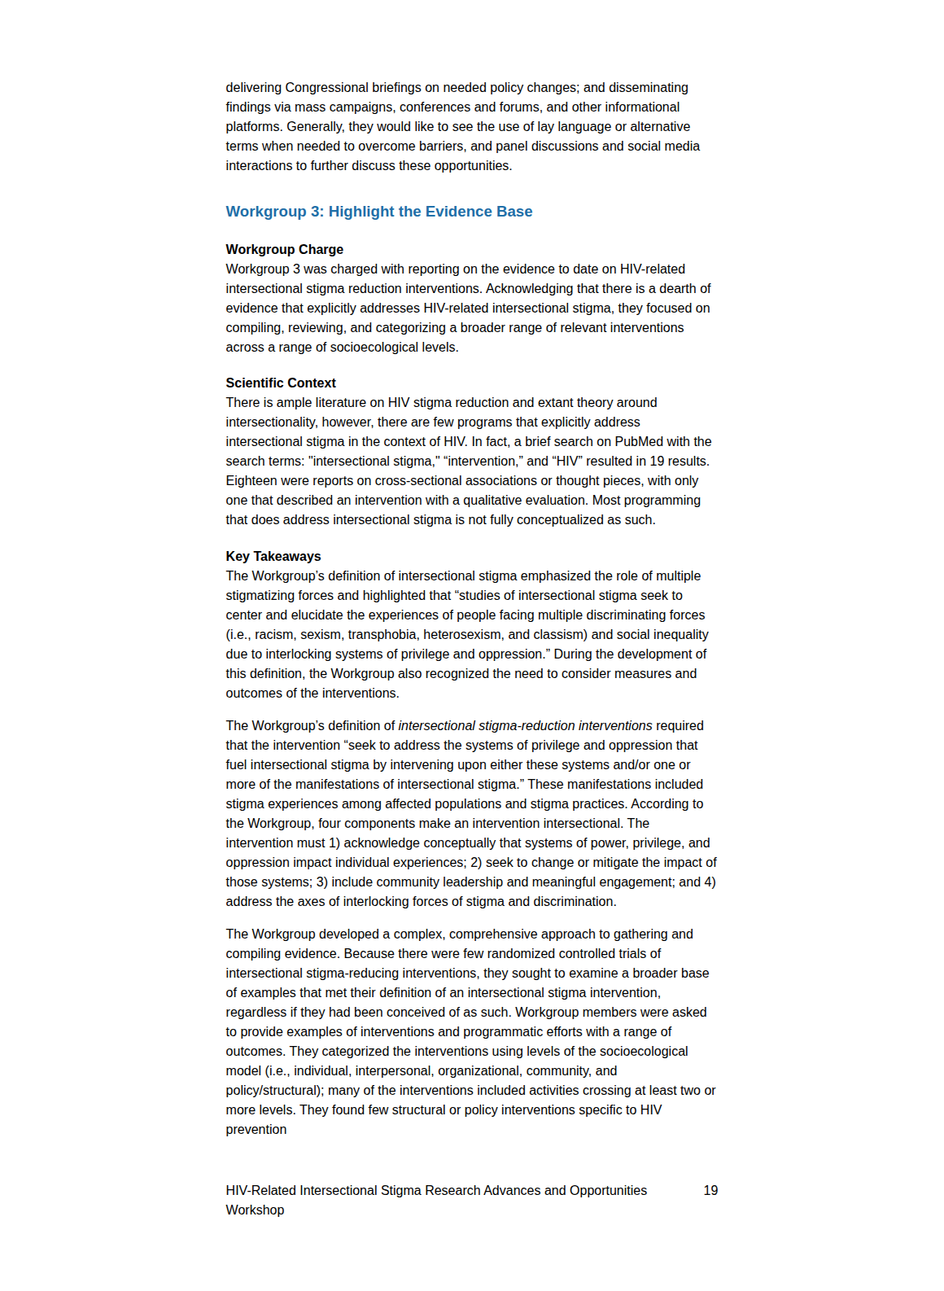delivering Congressional briefings on needed policy changes; and disseminating findings via mass campaigns, conferences and forums, and other informational platforms. Generally, they would like to see the use of lay language or alternative terms when needed to overcome barriers, and panel discussions and social media interactions to further discuss these opportunities.
Workgroup 3: Highlight the Evidence Base
Workgroup Charge
Workgroup 3 was charged with reporting on the evidence to date on HIV-related intersectional stigma reduction interventions. Acknowledging that there is a dearth of evidence that explicitly addresses HIV-related intersectional stigma, they focused on compiling, reviewing, and categorizing a broader range of relevant interventions across a range of socioecological levels.
Scientific Context
There is ample literature on HIV stigma reduction and extant theory around intersectionality, however, there are few programs that explicitly address intersectional stigma in the context of HIV. In fact, a brief search on PubMed with the search terms: "intersectional stigma," “intervention,” and “HIV” resulted in 19 results. Eighteen were reports on cross-sectional associations or thought pieces, with only one that described an intervention with a qualitative evaluation. Most programming that does address intersectional stigma is not fully conceptualized as such.
Key Takeaways
The Workgroup’s definition of intersectional stigma emphasized the role of multiple stigmatizing forces and highlighted that “studies of intersectional stigma seek to center and elucidate the experiences of people facing multiple discriminating forces (i.e., racism, sexism, transphobia, heterosexism, and classism) and social inequality due to interlocking systems of privilege and oppression.” During the development of this definition, the Workgroup also recognized the need to consider measures and outcomes of the interventions.
The Workgroup’s definition of intersectional stigma-reduction interventions required that the intervention “seek to address the systems of privilege and oppression that fuel intersectional stigma by intervening upon either these systems and/or one or more of the manifestations of intersectional stigma.” These manifestations included stigma experiences among affected populations and stigma practices. According to the Workgroup, four components make an intervention intersectional. The intervention must 1) acknowledge conceptually that systems of power, privilege, and oppression impact individual experiences; 2) seek to change or mitigate the impact of those systems; 3) include community leadership and meaningful engagement; and 4) address the axes of interlocking forces of stigma and discrimination.
The Workgroup developed a complex, comprehensive approach to gathering and compiling evidence. Because there were few randomized controlled trials of intersectional stigma-reducing interventions, they sought to examine a broader base of examples that met their definition of an intersectional stigma intervention, regardless if they had been conceived of as such. Workgroup members were asked to provide examples of interventions and programmatic efforts with a range of outcomes. They categorized the interventions using levels of the socioecological model (i.e., individual, interpersonal, organizational, community, and policy/structural); many of the interventions included activities crossing at least two or more levels. They found few structural or policy interventions specific to HIV prevention
HIV-Related Intersectional Stigma Research Advances and Opportunities Workshop
19